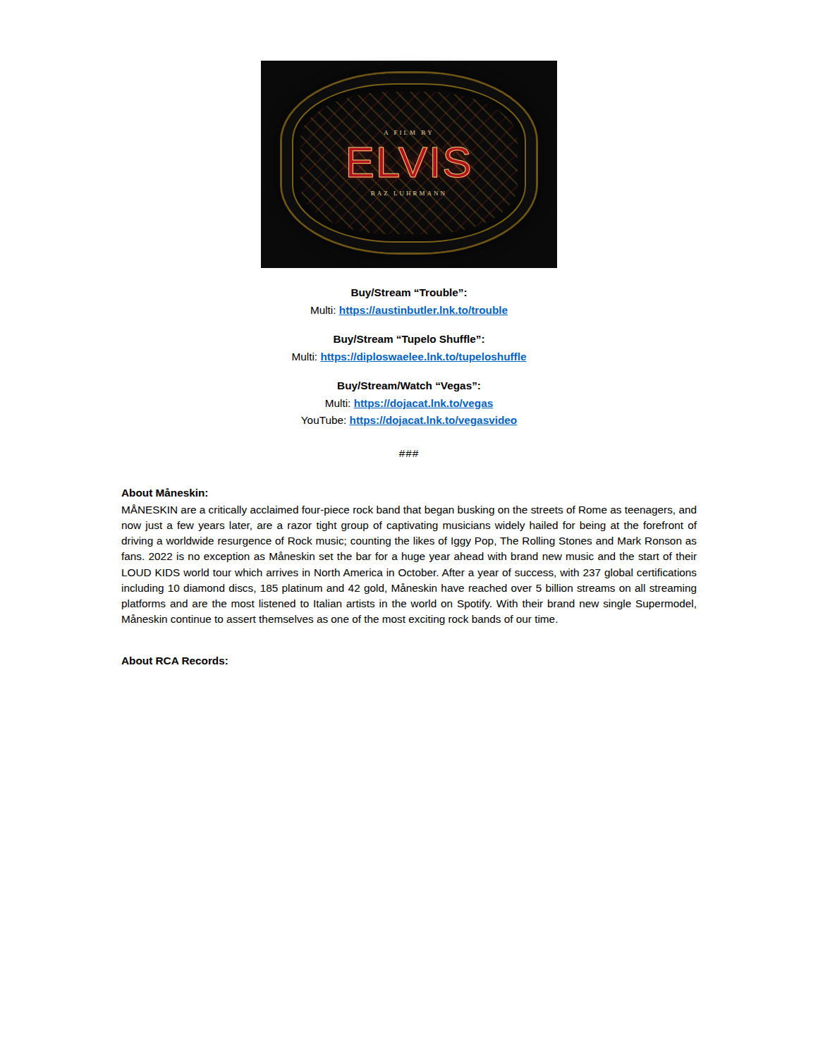A Film By
ELVIS
Baz Luhrmann
Buy/Stream “Trouble”:
Multi: https://austinbutler.lnk.to/trouble
Buy/Stream “Tupelo Shuffle”:
Multi: https://diploswaelee.lnk.to/tupeloshuffle
Buy/Stream/Watch “Vegas”:
Multi: https://dojacat.lnk.to/vegas
YouTube: https://dojacat.lnk.to/vegasvideo
###
About Måneskin:
MÅNESKIN are a critically acclaimed four-piece rock band that began busking on the streets of Rome as teenagers, and now just a few years later, are a razor tight group of captivating musicians widely hailed for being at the forefront of driving a worldwide resurgence of Rock music; counting the likes of Iggy Pop, The Rolling Stones and Mark Ronson as fans. 2022 is no exception as Måneskin set the bar for a huge year ahead with brand new music and the start of their LOUD KIDS world tour which arrives in North America in October. After a year of success, with 237 global certifications including 10 diamond discs, 185 platinum and 42 gold, Måneskin have reached over 5 billion streams on all streaming platforms and are the most listened to Italian artists in the world on Spotify. With their brand new single Supermodel, Måneskin continue to assert themselves as one of the most exciting rock bands of our time.
About RCA Records: